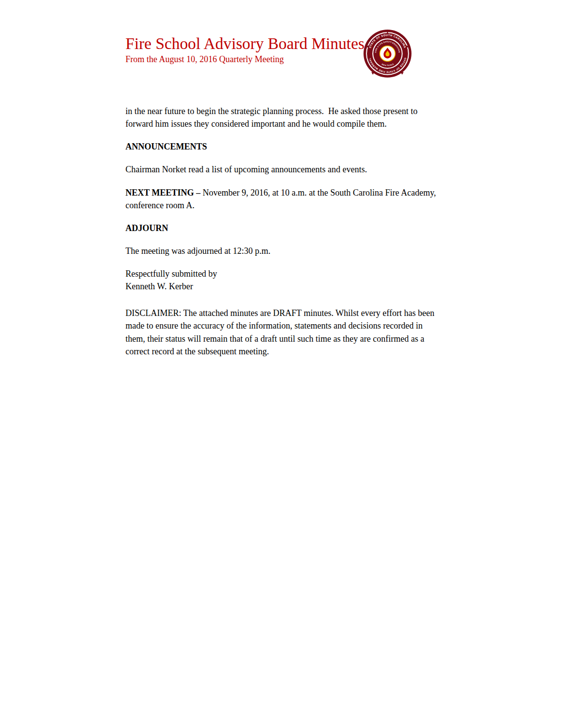Fire School Advisory Board Minutes
From the August 10, 2016 Quarterly Meeting
STATE OF SOUTH CAROLINA OFFICE OF STATE FIRE MARSHAL FIRE & LIFE SAFETY EDUCATION STATE FIRE
in the near future to begin the strategic planning process. He asked those present to forward him issues they considered important and he would compile them.
ANNOUNCEMENTS
Chairman Norket read a list of upcoming announcements and events.
NEXT MEETING – November 9, 2016, at 10 a.m. at the South Carolina Fire Academy, conference room A.
ADJOURN
The meeting was adjourned at 12:30 p.m.
Respectfully submitted by
Kenneth W. Kerber
DISCLAIMER: The attached minutes are DRAFT minutes. Whilst every effort has been made to ensure the accuracy of the information, statements and decisions recorded in them, their status will remain that of a draft until such time as they are confirmed as a correct record at the subsequent meeting.